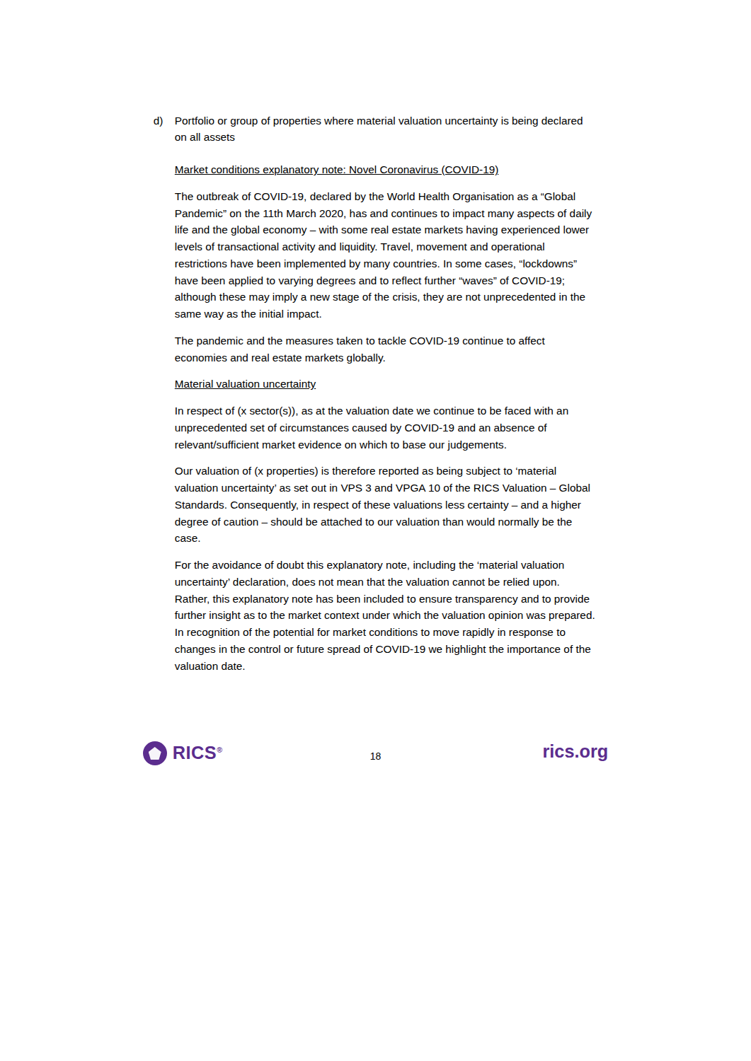d)
Portfolio or group of properties where material valuation uncertainty is being declared on all assets
Market conditions explanatory note: Novel Coronavirus (COVID-19)
The outbreak of COVID-19, declared by the World Health Organisation as a “Global Pandemic” on the 11th March 2020, has and continues to impact many aspects of daily life and the global economy – with some real estate markets having experienced lower levels of transactional activity and liquidity. Travel, movement and operational restrictions have been implemented by many countries. In some cases, “lockdowns” have been applied to varying degrees and to reflect further “waves” of COVID-19; although these may imply a new stage of the crisis, they are not unprecedented in the same way as the initial impact.
The pandemic and the measures taken to tackle COVID-19 continue to affect economies and real estate markets globally.
Material valuation uncertainty
In respect of (x sector(s)), as at the valuation date we continue to be faced with an unprecedented set of circumstances caused by COVID-19 and an absence of relevant/sufficient market evidence on which to base our judgements.
Our valuation of (x properties) is therefore reported as being subject to ‘material valuation uncertainty’ as set out in VPS 3 and VPGA 10 of the RICS Valuation – Global Standards. Consequently, in respect of these valuations less certainty – and a higher degree of caution – should be attached to our valuation than would normally be the case.
For the avoidance of doubt this explanatory note, including the ‘material valuation uncertainty’ declaration, does not mean that the valuation cannot be relied upon. Rather, this explanatory note has been included to ensure transparency and to provide further insight as to the market context under which the valuation opinion was prepared. In recognition of the potential for market conditions to move rapidly in response to changes in the control or future spread of COVID-19 we highlight the importance of the valuation date.
RICS®
18
rics.org